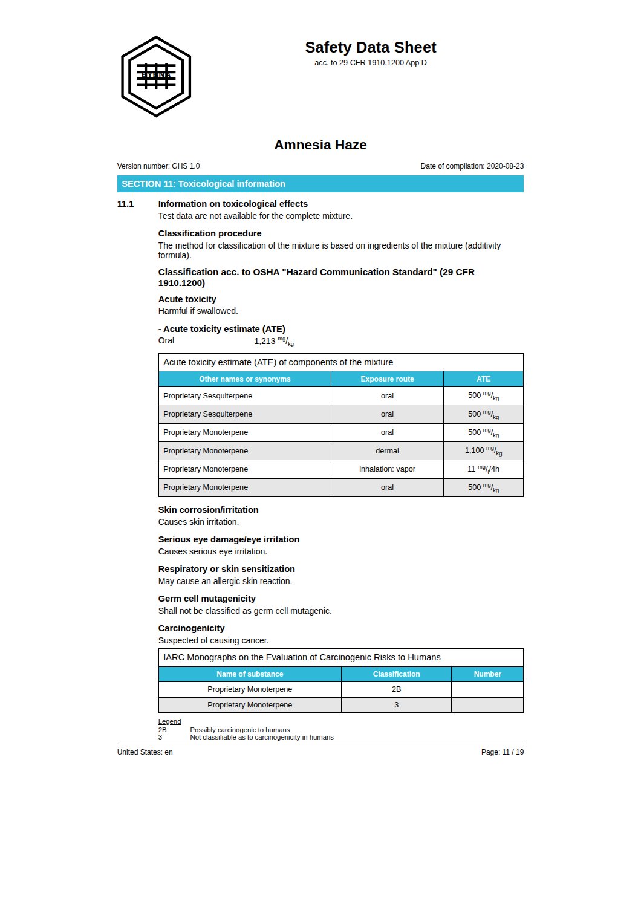EYBNA
Safety Data Sheet
acc. to 29 CFR 1910.1200 App D
Amnesia Haze
Version number: GHS 1.0 Date of compilation: 2020-08-23
SECTION 11: Toxicological information
11.1
Information on toxicological effects
Test data are not available for the complete mixture.
Classification procedure
The method for classification of the mixture is based on ingredients of the mixture (additivity formula).
Classification acc. to OSHA "Hazard Communication Standard" (29 CFR 1910.1200)
Acute toxicity
Harmful if swallowed.
- Acute toxicity estimate (ATE)
Oral 1,213 mg/kg
Acute toxicity estimate (ATE) of components of the mixture
| Other names or synonyms | Exposure route | ATE |
| --- | --- | --- |
| Proprietary Sesquiterpene | oral | 500 mg / kg |
| Proprietary Sesquiterpene | oral | 500 mg / kg |
| Proprietary Monoterpene | oral | 500 mg / kg |
| Proprietary Monoterpene | dermal | 1,100 mg / kg |
| Proprietary Monoterpene | inhalation: vapor | 11 mg / l /4h |
| Proprietary Monoterpene | oral | 500 mg / kg |
Skin corrosion/irritation
Causes skin irritation.
Serious eye damage/eye irritation
Causes serious eye irritation.
Respiratory or skin sensitization
May cause an allergic skin reaction.
Germ cell mutagenicity
Shall not be classified as germ cell mutagenic.
Carcinogenicity
Suspected of causing cancer.
IARC Monographs on the Evaluation of Carcinogenic Risks to Humans
| Name of substance | Classification | Number |
| --- | --- | --- |
| Proprietary Monoterpene | 2B | |
| Proprietary Monoterpene | 3 | |
Legend
| 2B | Possibly carcinogenic to humans |
| 3 | Not classifiable as to carcinogenicity in humans |
United States: en Page: 11 / 19